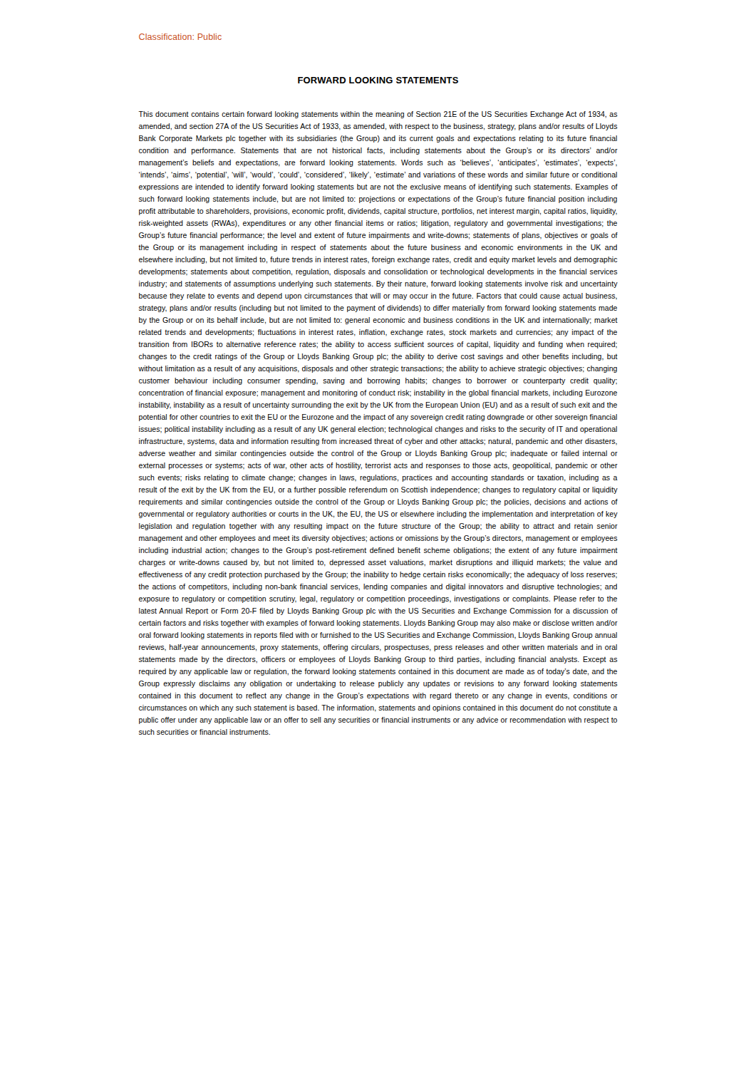Classification: Public
FORWARD LOOKING STATEMENTS
This document contains certain forward looking statements within the meaning of Section 21E of the US Securities Exchange Act of 1934, as amended, and section 27A of the US Securities Act of 1933, as amended, with respect to the business, strategy, plans and/or results of Lloyds Bank Corporate Markets plc together with its subsidiaries (the Group) and its current goals and expectations relating to its future financial condition and performance. Statements that are not historical facts, including statements about the Group’s or its directors’ and/or management’s beliefs and expectations, are forward looking statements. Words such as ‘believes’, ‘anticipates’, ‘estimates’, ‘expects’, ‘intends’, ‘aims’, ‘potential’, ‘will’, ‘would’, ‘could’, ‘considered’, ‘likely’, ‘estimate’ and variations of these words and similar future or conditional expressions are intended to identify forward looking statements but are not the exclusive means of identifying such statements. Examples of such forward looking statements include, but are not limited to: projections or expectations of the Group’s future financial position including profit attributable to shareholders, provisions, economic profit, dividends, capital structure, portfolios, net interest margin, capital ratios, liquidity, risk-weighted assets (RWAs), expenditures or any other financial items or ratios; litigation, regulatory and governmental investigations; the Group’s future financial performance; the level and extent of future impairments and write-downs; statements of plans, objectives or goals of the Group or its management including in respect of statements about the future business and economic environments in the UK and elsewhere including, but not limited to, future trends in interest rates, foreign exchange rates, credit and equity market levels and demographic developments; statements about competition, regulation, disposals and consolidation or technological developments in the financial services industry; and statements of assumptions underlying such statements. By their nature, forward looking statements involve risk and uncertainty because they relate to events and depend upon circumstances that will or may occur in the future. Factors that could cause actual business, strategy, plans and/or results (including but not limited to the payment of dividends) to differ materially from forward looking statements made by the Group or on its behalf include, but are not limited to: general economic and business conditions in the UK and internationally; market related trends and developments; fluctuations in interest rates, inflation, exchange rates, stock markets and currencies; any impact of the transition from IBORs to alternative reference rates; the ability to access sufficient sources of capital, liquidity and funding when required; changes to the credit ratings of the Group or Lloyds Banking Group plc; the ability to derive cost savings and other benefits including, but without limitation as a result of any acquisitions, disposals and other strategic transactions; the ability to achieve strategic objectives; changing customer behaviour including consumer spending, saving and borrowing habits; changes to borrower or counterparty credit quality; concentration of financial exposure; management and monitoring of conduct risk; instability in the global financial markets, including Eurozone instability, instability as a result of uncertainty surrounding the exit by the UK from the European Union (EU) and as a result of such exit and the potential for other countries to exit the EU or the Eurozone and the impact of any sovereign credit rating downgrade or other sovereign financial issues; political instability including as a result of any UK general election; technological changes and risks to the security of IT and operational infrastructure, systems, data and information resulting from increased threat of cyber and other attacks; natural, pandemic and other disasters, adverse weather and similar contingencies outside the control of the Group or Lloyds Banking Group plc; inadequate or failed internal or external processes or systems; acts of war, other acts of hostility, terrorist acts and responses to those acts, geopolitical, pandemic or other such events; risks relating to climate change; changes in laws, regulations, practices and accounting standards or taxation, including as a result of the exit by the UK from the EU, or a further possible referendum on Scottish independence; changes to regulatory capital or liquidity requirements and similar contingencies outside the control of the Group or Lloyds Banking Group plc; the policies, decisions and actions of governmental or regulatory authorities or courts in the UK, the EU, the US or elsewhere including the implementation and interpretation of key legislation and regulation together with any resulting impact on the future structure of the Group; the ability to attract and retain senior management and other employees and meet its diversity objectives; actions or omissions by the Group’s directors, management or employees including industrial action; changes to the Group’s post-retirement defined benefit scheme obligations; the extent of any future impairment charges or write-downs caused by, but not limited to, depressed asset valuations, market disruptions and illiquid markets; the value and effectiveness of any credit protection purchased by the Group; the inability to hedge certain risks economically; the adequacy of loss reserves; the actions of competitors, including non-bank financial services, lending companies and digital innovators and disruptive technologies; and exposure to regulatory or competition scrutiny, legal, regulatory or competition proceedings, investigations or complaints. Please refer to the latest Annual Report or Form 20-F filed by Lloyds Banking Group plc with the US Securities and Exchange Commission for a discussion of certain factors and risks together with examples of forward looking statements. Lloyds Banking Group may also make or disclose written and/or oral forward looking statements in reports filed with or furnished to the US Securities and Exchange Commission, Lloyds Banking Group annual reviews, half-year announcements, proxy statements, offering circulars, prospectuses, press releases and other written materials and in oral statements made by the directors, officers or employees of Lloyds Banking Group to third parties, including financial analysts. Except as required by any applicable law or regulation, the forward looking statements contained in this document are made as of today’s date, and the Group expressly disclaims any obligation or undertaking to release publicly any updates or revisions to any forward looking statements contained in this document to reflect any change in the Group’s expectations with regard thereto or any change in events, conditions or circumstances on which any such statement is based. The information, statements and opinions contained in this document do not constitute a public offer under any applicable law or an offer to sell any securities or financial instruments or any advice or recommendation with respect to such securities or financial instruments.